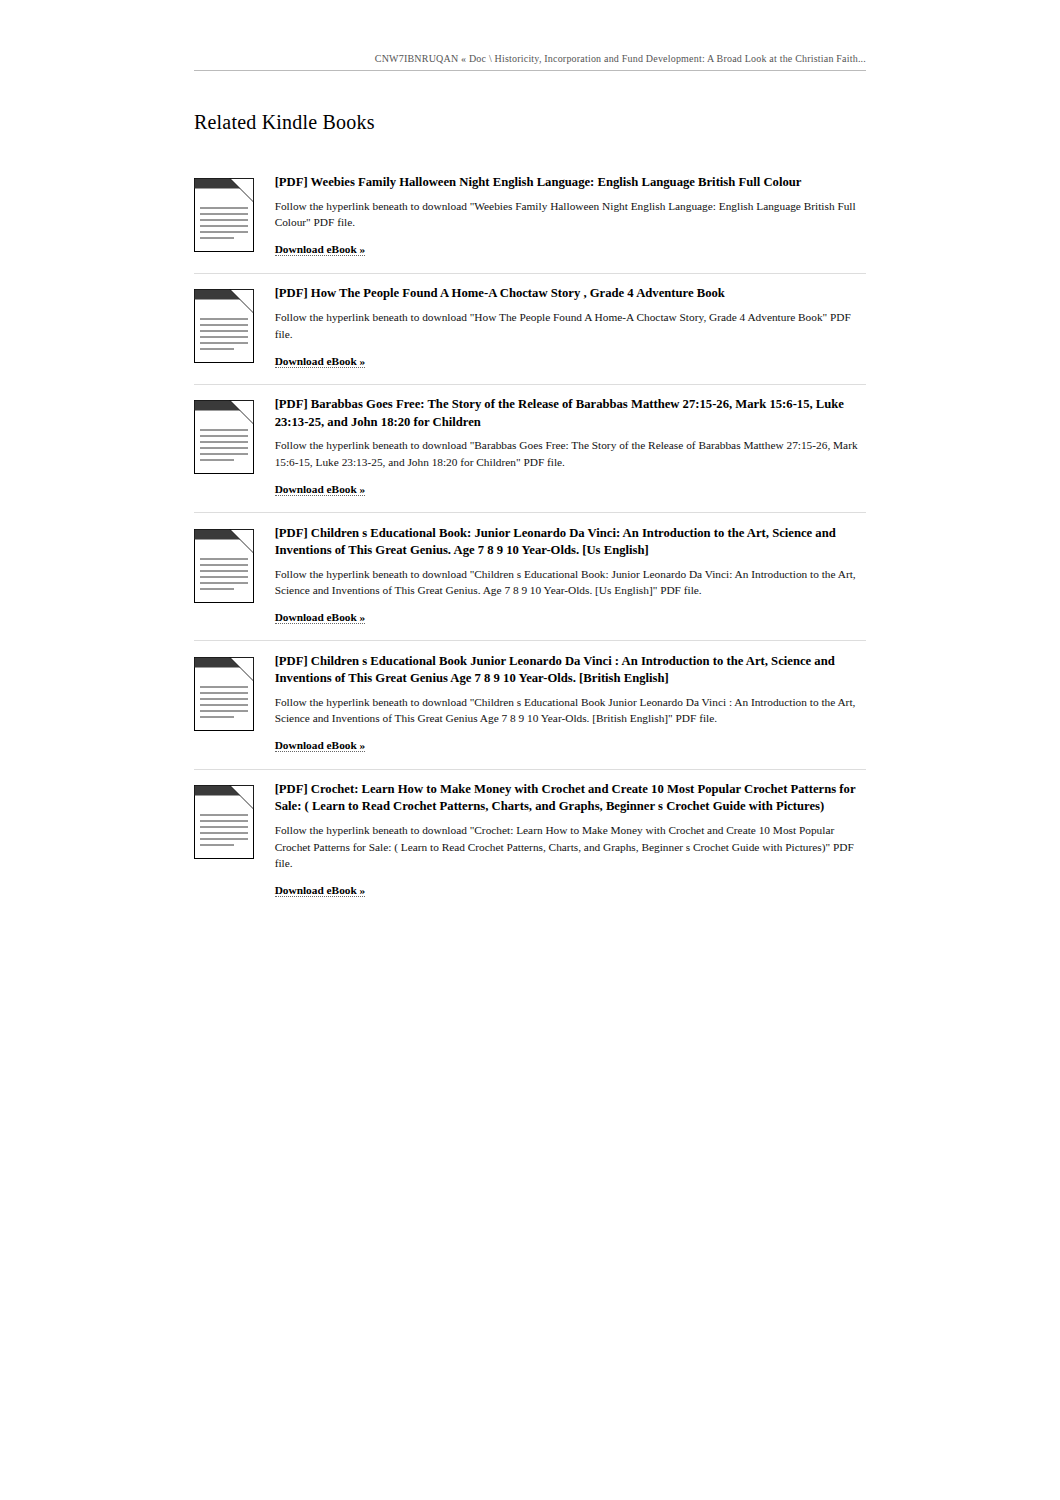CNW7IBNRUQAN « Doc \ Historicity, Incorporation and Fund Development: A Broad Look at the Christian Faith...
Related Kindle Books
[PDF] Weebies Family Halloween Night English Language: English Language British Full Colour
Follow the hyperlink beneath to download "Weebies Family Halloween Night English Language: English Language British Full Colour" PDF file.
Download eBook »
[PDF] How The People Found A Home-A Choctaw Story , Grade 4 Adventure Book
Follow the hyperlink beneath to download "How The People Found A Home-A Choctaw Story, Grade 4 Adventure Book" PDF file.
Download eBook »
[PDF] Barabbas Goes Free: The Story of the Release of Barabbas Matthew 27:15-26, Mark 15:6-15, Luke 23:13-25, and John 18:20 for Children
Follow the hyperlink beneath to download "Barabbas Goes Free: The Story of the Release of Barabbas Matthew 27:15-26, Mark 15:6-15, Luke 23:13-25, and John 18:20 for Children" PDF file.
Download eBook »
[PDF] Children s Educational Book: Junior Leonardo Da Vinci: An Introduction to the Art, Science and Inventions of This Great Genius. Age 7 8 9 10 Year-Olds. [Us English]
Follow the hyperlink beneath to download "Children s Educational Book: Junior Leonardo Da Vinci: An Introduction to the Art, Science and Inventions of This Great Genius. Age 7 8 9 10 Year-Olds. [Us English]" PDF file.
Download eBook »
[PDF] Children s Educational Book Junior Leonardo Da Vinci : An Introduction to the Art, Science and Inventions of This Great Genius Age 7 8 9 10 Year-Olds. [British English]
Follow the hyperlink beneath to download "Children s Educational Book Junior Leonardo Da Vinci : An Introduction to the Art, Science and Inventions of This Great Genius Age 7 8 9 10 Year-Olds. [British English]" PDF file.
Download eBook »
[PDF] Crochet: Learn How to Make Money with Crochet and Create 10 Most Popular Crochet Patterns for Sale: ( Learn to Read Crochet Patterns, Charts, and Graphs, Beginner s Crochet Guide with Pictures)
Follow the hyperlink beneath to download "Crochet: Learn How to Make Money with Crochet and Create 10 Most Popular Crochet Patterns for Sale: ( Learn to Read Crochet Patterns, Charts, and Graphs, Beginner s Crochet Guide with Pictures)" PDF file.
Download eBook »